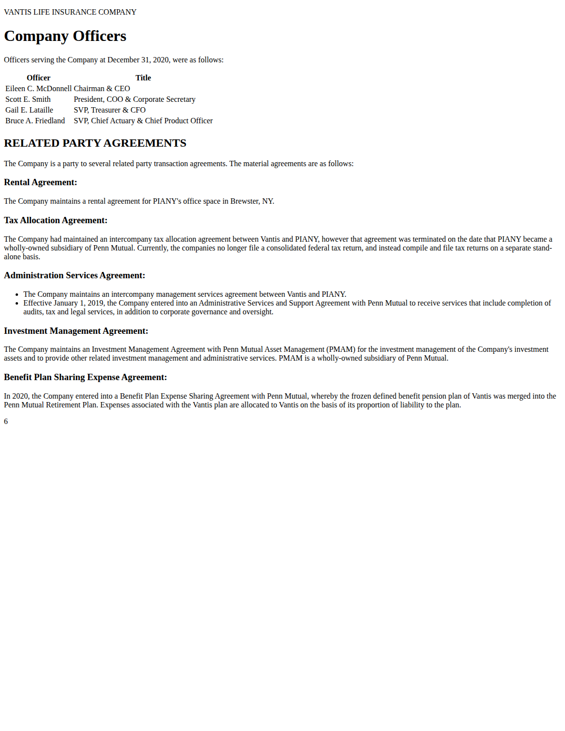VANTIS LIFE INSURANCE COMPANY
Company Officers
Officers serving the Company at December 31, 2020, were as follows:
| Officer | Title |
| --- | --- |
| Eileen C. McDonnell | Chairman & CEO |
| Scott E. Smith | President, COO & Corporate Secretary |
| Gail E. Lataille | SVP, Treasurer & CFO |
| Bruce A. Friedland | SVP, Chief Actuary & Chief Product Officer |
RELATED PARTY AGREEMENTS
The Company is a party to several related party transaction agreements. The material agreements are as follows:
Rental Agreement:
The Company maintains a rental agreement for PIANY's office space in Brewster, NY.
Tax Allocation Agreement:
The Company had maintained an intercompany tax allocation agreement between Vantis and PIANY, however that agreement was terminated on the date that PIANY became a wholly-owned subsidiary of Penn Mutual. Currently, the companies no longer file a consolidated federal tax return, and instead compile and file tax returns on a separate stand-alone basis.
Administration Services Agreement:
The Company maintains an intercompany management services agreement between Vantis and PIANY.
Effective January 1, 2019, the Company entered into an Administrative Services and Support Agreement with Penn Mutual to receive services that include completion of audits, tax and legal services, in addition to corporate governance and oversight.
Investment Management Agreement:
The Company maintains an Investment Management Agreement with Penn Mutual Asset Management (PMAM) for the investment management of the Company's investment assets and to provide other related investment management and administrative services. PMAM is a wholly-owned subsidiary of Penn Mutual.
Benefit Plan Sharing Expense Agreement:
In 2020, the Company entered into a Benefit Plan Expense Sharing Agreement with Penn Mutual, whereby the frozen defined benefit pension plan of Vantis was merged into the Penn Mutual Retirement Plan. Expenses associated with the Vantis plan are allocated to Vantis on the basis of its proportion of liability to the plan.
6